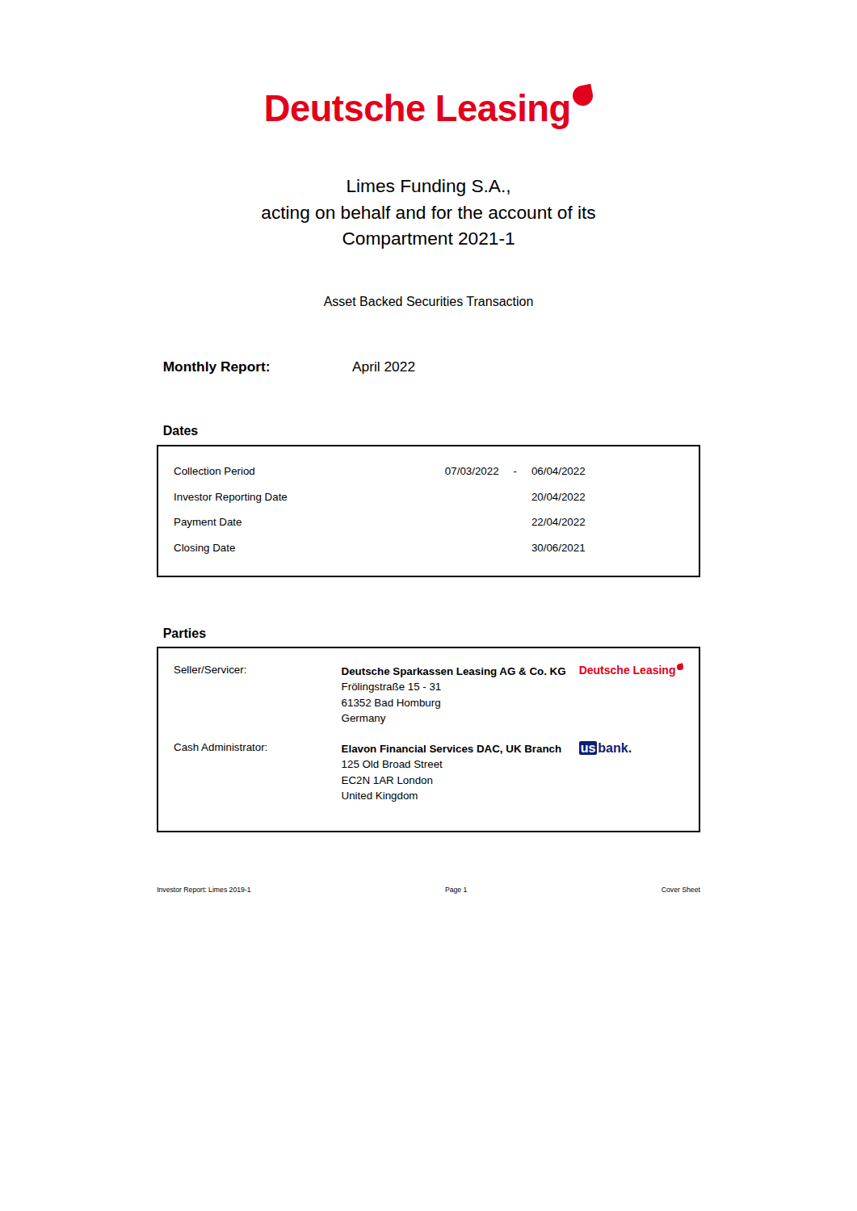Deutsche Leasing
Limes Funding S.A.,
acting on behalf and for the account of its
Compartment 2021-1
Asset Backed Securities Transaction
Monthly Report: April 2022
Dates
| Collection Period | 07/03/2022 | - | 06/04/2022 |
| Investor Reporting Date | | | 20/04/2022 |
| Payment Date | | | 22/04/2022 |
| Closing Date | | | 30/06/2021 |
Parties
| Seller/Servicer: | Deutsche Sparkassen Leasing AG & Co. KG Frölingstraße 15 - 31 61352 Bad Homburg Germany | Deutsche Leasing |
| Cash Administrator: | Elavon Financial Services DAC, UK Branch 125 Old Broad Street EC2N 1AR London United Kingdom | us bank . |
Investor Report: Limes 2019-1
Page 1
Cover Sheet